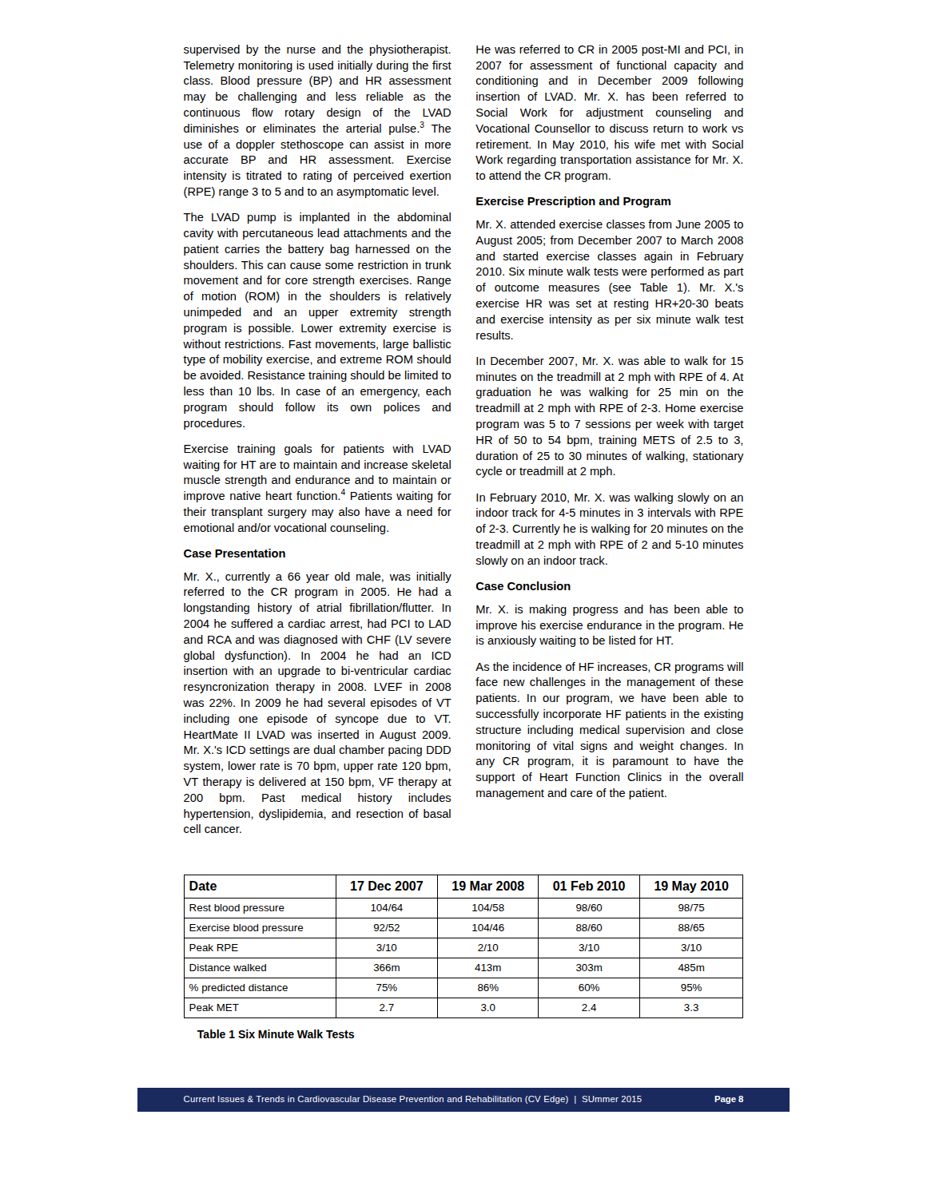supervised by the nurse and the physiotherapist. Telemetry monitoring is used initially during the first class. Blood pressure (BP) and HR assessment may be challenging and less reliable as the continuous flow rotary design of the LVAD diminishes or eliminates the arterial pulse.3 The use of a doppler stethoscope can assist in more accurate BP and HR assessment. Exercise intensity is titrated to rating of perceived exertion (RPE) range 3 to 5 and to an asymptomatic level.
The LVAD pump is implanted in the abdominal cavity with percutaneous lead attachments and the patient carries the battery bag harnessed on the shoulders. This can cause some restriction in trunk movement and for core strength exercises. Range of motion (ROM) in the shoulders is relatively unimpeded and an upper extremity strength program is possible. Lower extremity exercise is without restrictions. Fast movements, large ballistic type of mobility exercise, and extreme ROM should be avoided. Resistance training should be limited to less than 10 lbs. In case of an emergency, each program should follow its own polices and procedures.
Exercise training goals for patients with LVAD waiting for HT are to maintain and increase skeletal muscle strength and endurance and to maintain or improve native heart function.4 Patients waiting for their transplant surgery may also have a need for emotional and/or vocational counseling.
Case Presentation
Mr. X., currently a 66 year old male, was initially referred to the CR program in 2005. He had a longstanding history of atrial fibrillation/flutter. In 2004 he suffered a cardiac arrest, had PCI to LAD and RCA and was diagnosed with CHF (LV severe global dysfunction). In 2004 he had an ICD insertion with an upgrade to bi-ventricular cardiac resyncronization therapy in 2008. LVEF in 2008 was 22%. In 2009 he had several episodes of VT including one episode of syncope due to VT. HeartMate II LVAD was inserted in August 2009. Mr. X.'s ICD settings are dual chamber pacing DDD system, lower rate is 70 bpm, upper rate 120 bpm, VT therapy is delivered at 150 bpm, VF therapy at 200 bpm. Past medical history includes hypertension, dyslipidemia, and resection of basal cell cancer.
He was referred to CR in 2005 post-MI and PCI, in 2007 for assessment of functional capacity and conditioning and in December 2009 following insertion of LVAD. Mr. X. has been referred to Social Work for adjustment counseling and Vocational Counsellor to discuss return to work vs retirement. In May 2010, his wife met with Social Work regarding transportation assistance for Mr. X. to attend the CR program.
Exercise Prescription and Program
Mr. X. attended exercise classes from June 2005 to August 2005; from December 2007 to March 2008 and started exercise classes again in February 2010. Six minute walk tests were performed as part of outcome measures (see Table 1). Mr. X.'s exercise HR was set at resting HR+20-30 beats and exercise intensity as per six minute walk test results.
In December 2007, Mr. X. was able to walk for 15 minutes on the treadmill at 2 mph with RPE of 4. At graduation he was walking for 25 min on the treadmill at 2 mph with RPE of 2-3. Home exercise program was 5 to 7 sessions per week with target HR of 50 to 54 bpm, training METS of 2.5 to 3, duration of 25 to 30 minutes of walking, stationary cycle or treadmill at 2 mph.
In February 2010, Mr. X. was walking slowly on an indoor track for 4-5 minutes in 3 intervals with RPE of 2-3. Currently he is walking for 20 minutes on the treadmill at 2 mph with RPE of 2 and 5-10 minutes slowly on an indoor track.
Case Conclusion
Mr. X. is making progress and has been able to improve his exercise endurance in the program. He is anxiously waiting to be listed for HT.
As the incidence of HF increases, CR programs will face new challenges in the management of these patients. In our program, we have been able to successfully incorporate HF patients in the existing structure including medical supervision and close monitoring of vital signs and weight changes. In any CR program, it is paramount to have the support of Heart Function Clinics in the overall management and care of the patient.
| Date | 17 Dec 2007 | 19 Mar 2008 | 01 Feb 2010 | 19 May 2010 |
| --- | --- | --- | --- | --- |
| Rest blood pressure | 104/64 | 104/58 | 98/60 | 98/75 |
| Exercise blood pressure | 92/52 | 104/46 | 88/60 | 88/65 |
| Peak RPE | 3/10 | 2/10 | 3/10 | 3/10 |
| Distance walked | 366m | 413m | 303m | 485m |
| % predicted distance | 75% | 86% | 60% | 95% |
| Peak MET | 2.7 | 3.0 | 2.4 | 3.3 |
Table 1 Six Minute Walk Tests
Current Issues & Trends in Cardiovascular Disease Prevention and Rehabilitation (CV Edge) | SUmmer 2015
Page 8